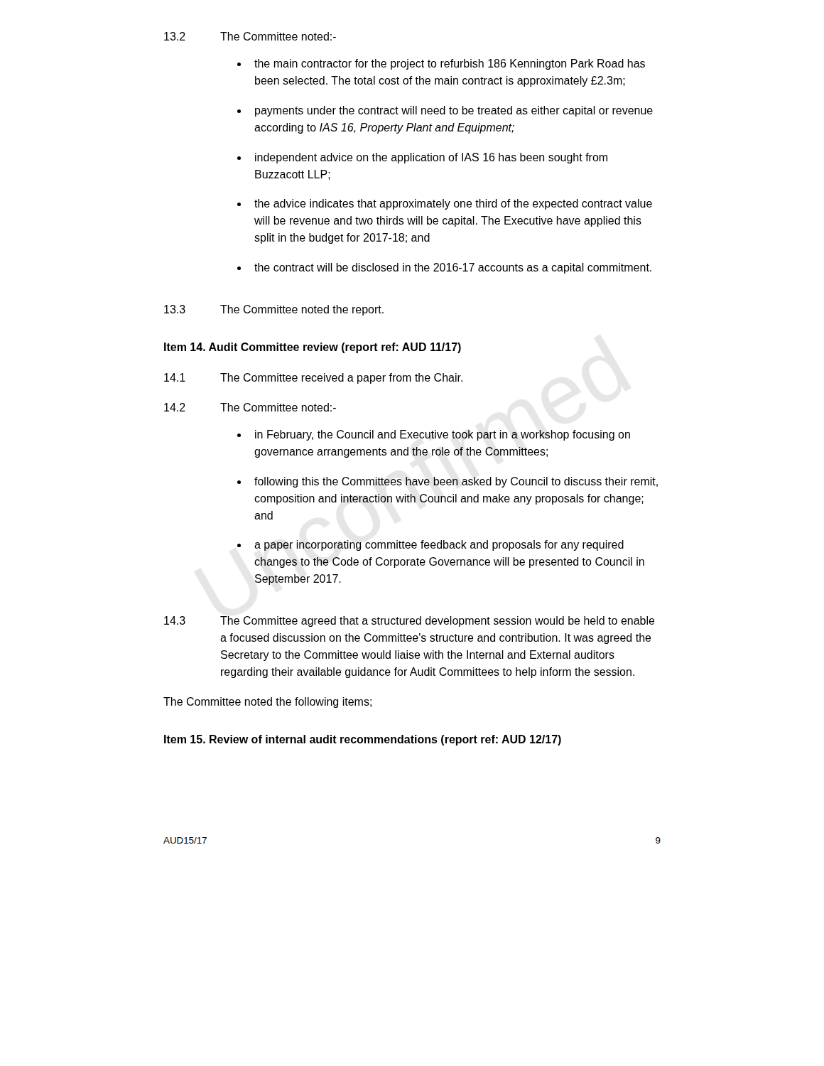Unconfirmed
13.2
The Committee noted:-
the main contractor for the project to refurbish 186 Kennington Park Road has been selected. The total cost of the main contract is approximately £2.3m;
payments under the contract will need to be treated as either capital or revenue according to IAS 16, Property Plant and Equipment;
independent advice on the application of IAS 16 has been sought from Buzzacott LLP;
the advice indicates that approximately one third of the expected contract value will be revenue and two thirds will be capital. The Executive have applied this split in the budget for 2017-18; and
the contract will be disclosed in the 2016-17 accounts as a capital commitment.
13.3
The Committee noted the report.
Item 14. Audit Committee review (report ref: AUD 11/17)
14.1
The Committee received a paper from the Chair.
14.2
The Committee noted:-
in February, the Council and Executive took part in a workshop focusing on governance arrangements and the role of the Committees;
following this the Committees have been asked by Council to discuss their remit, composition and interaction with Council and make any proposals for change; and
a paper incorporating committee feedback and proposals for any required changes to the Code of Corporate Governance will be presented to Council in September 2017.
14.3
The Committee agreed that a structured development session would be held to enable a focused discussion on the Committee's structure and contribution. It was agreed the Secretary to the Committee would liaise with the Internal and External auditors regarding their available guidance for Audit Committees to help inform the session.
The Committee noted the following items;
Item 15. Review of internal audit recommendations (report ref: AUD 12/17)
AUD15/17 9